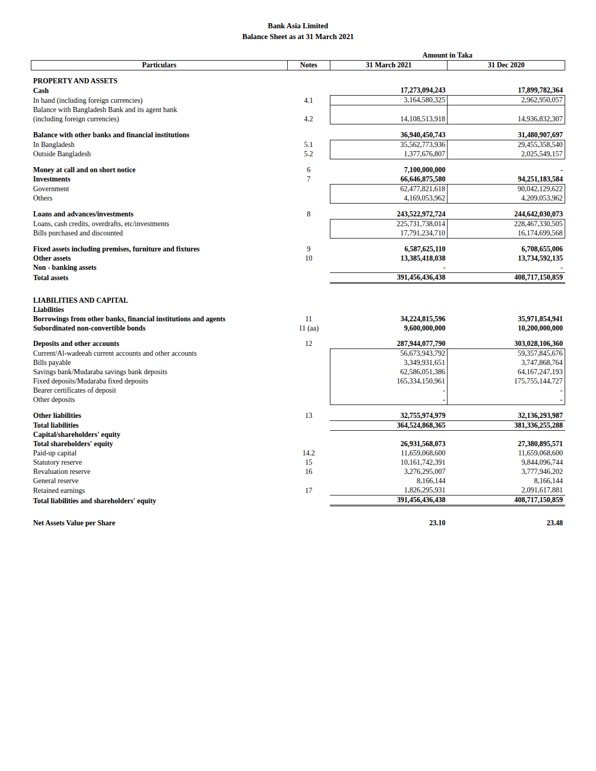Bank Asia Limited
Balance Sheet as at 31 March 2021
| | | Amount in Taka |
| Particulars | Notes | 31 March 2021 | 31 Dec 2020 |
| PROPERTY AND ASSETS | | | |
| Cash | | 17,273,094,243 | 17,899,782,364 |
| In hand (including foreign currencies) | 4.1 | 3,164,580,325 | 2,962,950,057 |
| Balance with Bangladesh Bank and its agent bank | | | |
| (including foreign currencies) | 4.2 | 14,108,513,918 | 14,936,832,307 |
| Balance with other banks and financial institutions | | 36,940,450,743 | 31,480,907,697 |
| In Bangladesh | 5.1 | 35,562,773,936 | 29,455,358,540 |
| Outside Bangladesh | 5.2 | 1,377,676,807 | 2,025,549,157 |
| Money at call and on short notice | 6 | 7,100,000,000 | - |
| Investments | 7 | 66,646,875,580 | 94,251,183,584 |
| Government | | 62,477,821,618 | 90,042,129,622 |
| Others | | 4,169,053,962 | 4,209,053,962 |
| Loans and advances/investments | 8 | 243,522,972,724 | 244,642,030,073 |
| Loans, cash credits, overdrafts, etc/investments | | 225,731,738,014 | 228,467,330,505 |
| Bills purchased and discounted | | 17,791,234,710 | 16,174,699,568 |
| Fixed assets including premises, furniture and fixtures | 9 | 6,587,625,110 | 6,708,655,006 |
| Other assets | 10 | 13,385,418,038 | 13,734,592,135 |
| Non - banking assets | | - | - |
| Total assets | | 391,456,436,438 | 408,717,150,859 |
| LIABILITIES AND CAPITAL | | | |
| Liabilities | | | |
| Borrowings from other banks, financial institutions and agents | 11 | 34,224,815,596 | 35,971,854,941 |
| Subordinated non-convertible bonds | 11 (aa) | 9,600,000,000 | 10,200,000,000 |
| Deposits and other accounts | 12 | 287,944,077,790 | 303,028,106,360 |
| Current/Al-wadeeah current accounts and other accounts | | 56,673,943,792 | 59,357,845,676 |
| Bills payable | | 3,349,931,651 | 3,747,868,764 |
| Savings bank/Mudaraba savings bank deposits | | 62,586,051,386 | 64,167,247,193 |
| Fixed deposits/Mudaraba fixed deposits | | 165,334,150,961 | 175,755,144,727 |
| Bearer certificates of deposit | | - | - |
| Other deposits | | - | - |
| Other liabilities | 13 | 32,755,974,979 | 32,136,293,987 |
| Total liabilities | | 364,524,868,365 | 381,336,255,288 |
| Capital/shareholders' equity | | | |
| Total shareholders' equity | | 26,931,568,073 | 27,380,895,571 |
| Paid-up capital | 14.2 | 11,659,068,600 | 11,659,068,600 |
| Statutory reserve | 15 | 10,161,742,391 | 9,844,096,744 |
| Revaluation reserve | 16 | 3,276,295,007 | 3,777,946,202 |
| General reserve | | 8,166,144 | 8,166,144 |
| Retained earnings | 17 | 1,826,295,931 | 2,091,617,881 |
| Total liabilities and shareholders' equity | | 391,456,436,438 | 408,717,150,859 |
| Net Assets Value per Share | | 23.10 | 23.48 |